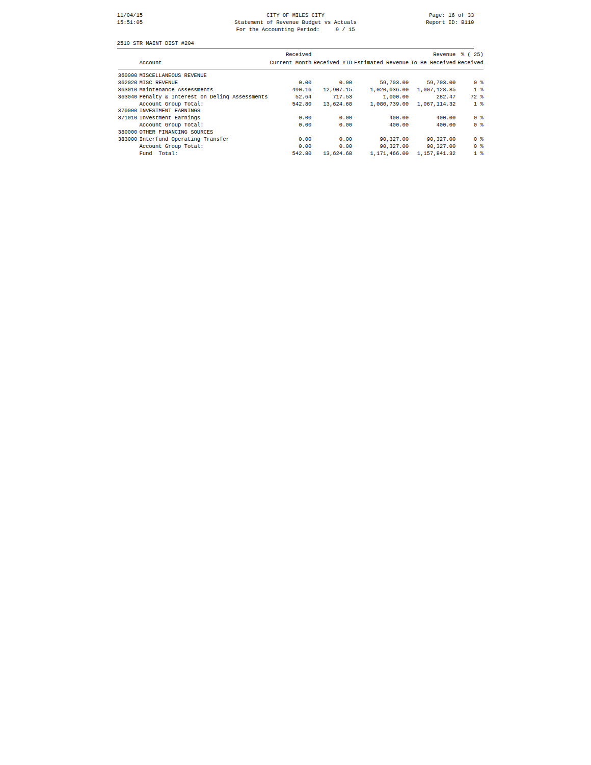11/04/15
Page: 16 of 33
15:51:05
Report ID: B110
CITY OF MILES CITY
Statement of Revenue Budget vs Actuals
For the Accounting Period:     9 / 15
2510 STR MAINT DIST #204
| | | Received | | | Revenue | % ( 25) |
| | Account | Current Month | Received YTD | Estimated Revenue | To Be Received | Received |
| 360000 | MISCELLANEOUS REVENUE |
| 362020 | MISC REVENUE | 0.00 | 0.00 | 59,703.00 | 59,703.00 | 0 % |
| 363010 | Maintenance Assessments | 490.16 | 12,907.15 | 1,020,036.00 | 1,007,128.85 | 1 % |
| 363040 | Penalty & Interest on Delinq Assessments | 52.64 | 717.53 | 1,000.00 | 282.47 | 72 % |
| | Account Group Total: | 542.80 | 13,624.68 | 1,080,739.00 | 1,067,114.32 | 1 % |
| 370000 | INVESTMENT EARNINGS |
| 371010 | Investment Earnings | 0.00 | 0.00 | 400.00 | 400.00 | 0 % |
| | Account Group Total: | 0.00 | 0.00 | 400.00 | 400.00 | 0 % |
| 380000 | OTHER FINANCING SOURCES |
| 383000 | Interfund Operating Transfer | 0.00 | 0.00 | 90,327.00 | 90,327.00 | 0 % |
| | Account Group Total: | 0.00 | 0.00 | 90,327.00 | 90,327.00 | 0 % |
| | Fund Total: | 542.80 | 13,624.68 | 1,171,466.00 | 1,157,841.32 | 1 % |